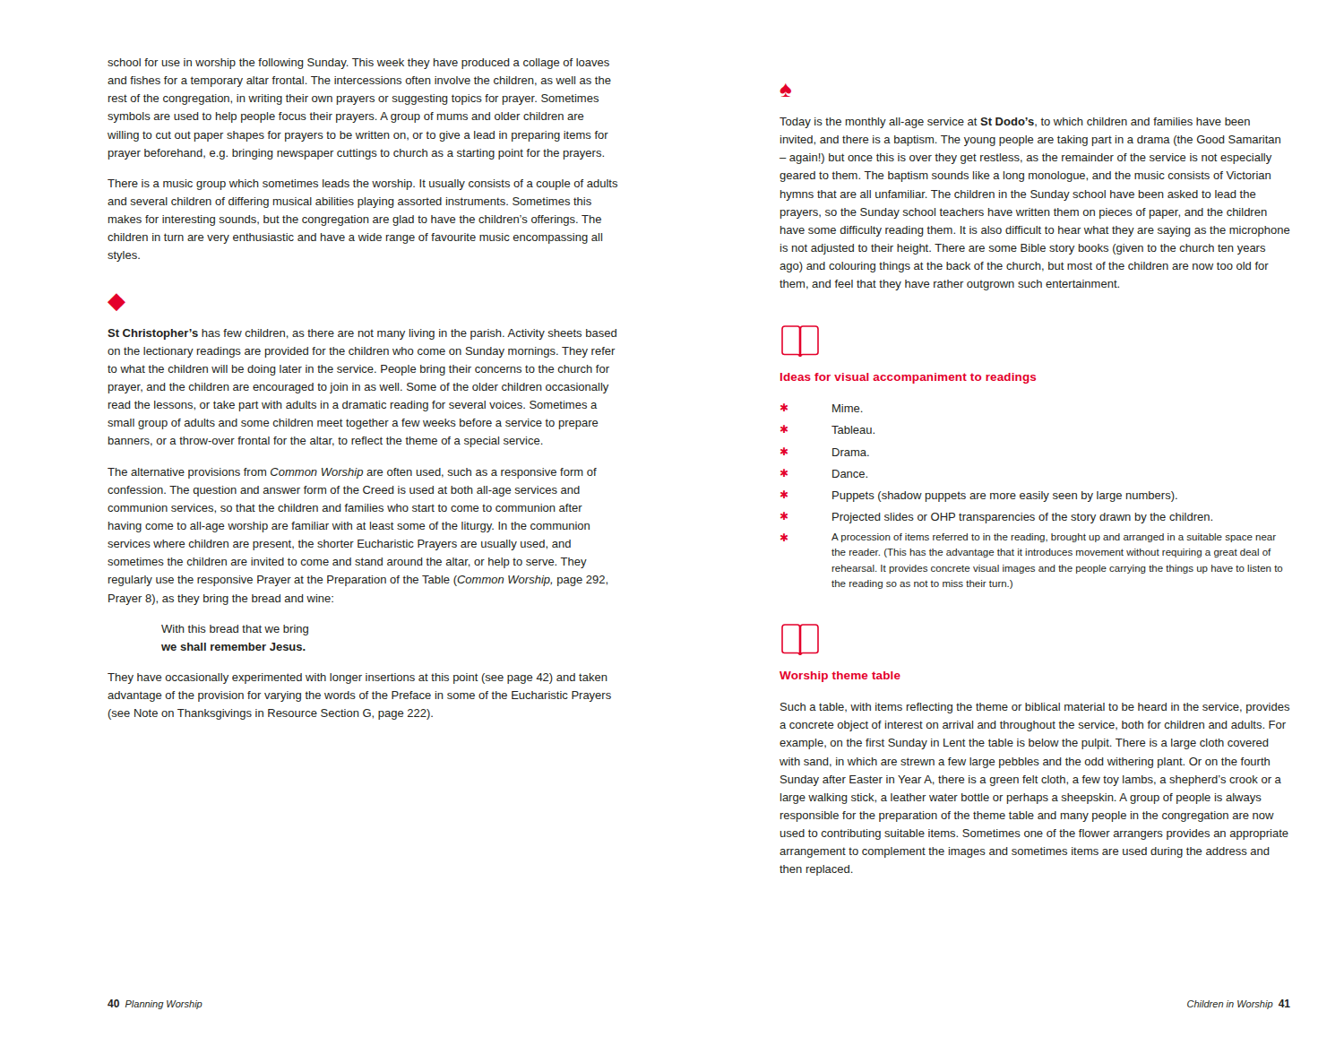school for use in worship the following Sunday. This week they have produced a collage of loaves and fishes for a temporary altar frontal. The intercessions often involve the children, as well as the rest of the congregation, in writing their own prayers or suggesting topics for prayer. Sometimes symbols are used to help people focus their prayers. A group of mums and older children are willing to cut out paper shapes for prayers to be written on, or to give a lead in preparing items for prayer beforehand, e.g. bringing newspaper cuttings to church as a starting point for the prayers.
There is a music group which sometimes leads the worship. It usually consists of a couple of adults and several children of differing musical abilities playing assorted instruments. Sometimes this makes for interesting sounds, but the congregation are glad to have the children’s offerings. The children in turn are very enthusiastic and have a wide range of favourite music encompassing all styles.
◆
St Christopher’s has few children, as there are not many living in the parish. Activity sheets based on the lectionary readings are provided for the children who come on Sunday mornings. They refer to what the children will be doing later in the service. People bring their concerns to the church for prayer, and the children are encouraged to join in as well. Some of the older children occasionally read the lessons, or take part with adults in a dramatic reading for several voices. Sometimes a small group of adults and some children meet together a few weeks before a service to prepare banners, or a throw-over frontal for the altar, to reflect the theme of a special service.
The alternative provisions from Common Worship are often used, such as a responsive form of confession. The question and answer form of the Creed is used at both all-age services and communion services, so that the children and families who start to come to communion after having come to all-age worship are familiar with at least some of the liturgy. In the communion services where children are present, the shorter Eucharistic Prayers are usually used, and sometimes the children are invited to come and stand around the altar, or help to serve. They regularly use the responsive Prayer at the Preparation of the Table (Common Worship, page 292, Prayer 8), as they bring the bread and wine:
With this bread that we bring
we shall remember Jesus.
They have occasionally experimented with longer insertions at this point (see page 42) and taken advantage of the provision for varying the words of the Preface in some of the Eucharistic Prayers (see Note on Thanksgivings in Resource Section G, page 222).
40 Planning Worship
♠
Today is the monthly all-age service at St Dodo’s, to which children and families have been invited, and there is a baptism. The young people are taking part in a drama (the Good Samaritan – again!) but once this is over they get restless, as the remainder of the service is not especially geared to them. The baptism sounds like a long monologue, and the music consists of Victorian hymns that are all unfamiliar. The children in the Sunday school have been asked to lead the prayers, so the Sunday school teachers have written them on pieces of paper, and the children have some difficulty reading them. It is also difficult to hear what they are saying as the microphone is not adjusted to their height. There are some Bible story books (given to the church ten years ago) and colouring things at the back of the church, but most of the children are now too old for them, and feel that they have rather outgrown such entertainment.
Ideas for visual accompaniment to readings
Mime.
Tableau.
Drama.
Dance.
Puppets (shadow puppets are more easily seen by large numbers).
Projected slides or OHP transparencies of the story drawn by the children.
A procession of items referred to in the reading, brought up and arranged in a suitable space near the reader. (This has the advantage that it introduces movement without requiring a great deal of rehearsal. It provides concrete visual images and the people carrying the things up have to listen to the reading so as not to miss their turn.)
Worship theme table
Such a table, with items reflecting the theme or biblical material to be heard in the service, provides a concrete object of interest on arrival and throughout the service, both for children and adults. For example, on the first Sunday in Lent the table is below the pulpit. There is a large cloth covered with sand, in which are strewn a few large pebbles and the odd withering plant. Or on the fourth Sunday after Easter in Year A, there is a green felt cloth, a few toy lambs, a shepherd’s crook or a large walking stick, a leather water bottle or perhaps a sheepskin. A group of people is always responsible for the preparation of the theme table and many people in the congregation are now used to contributing suitable items. Sometimes one of the flower arrangers provides an appropriate arrangement to complement the images and sometimes items are used during the address and then replaced.
Children in Worship 41